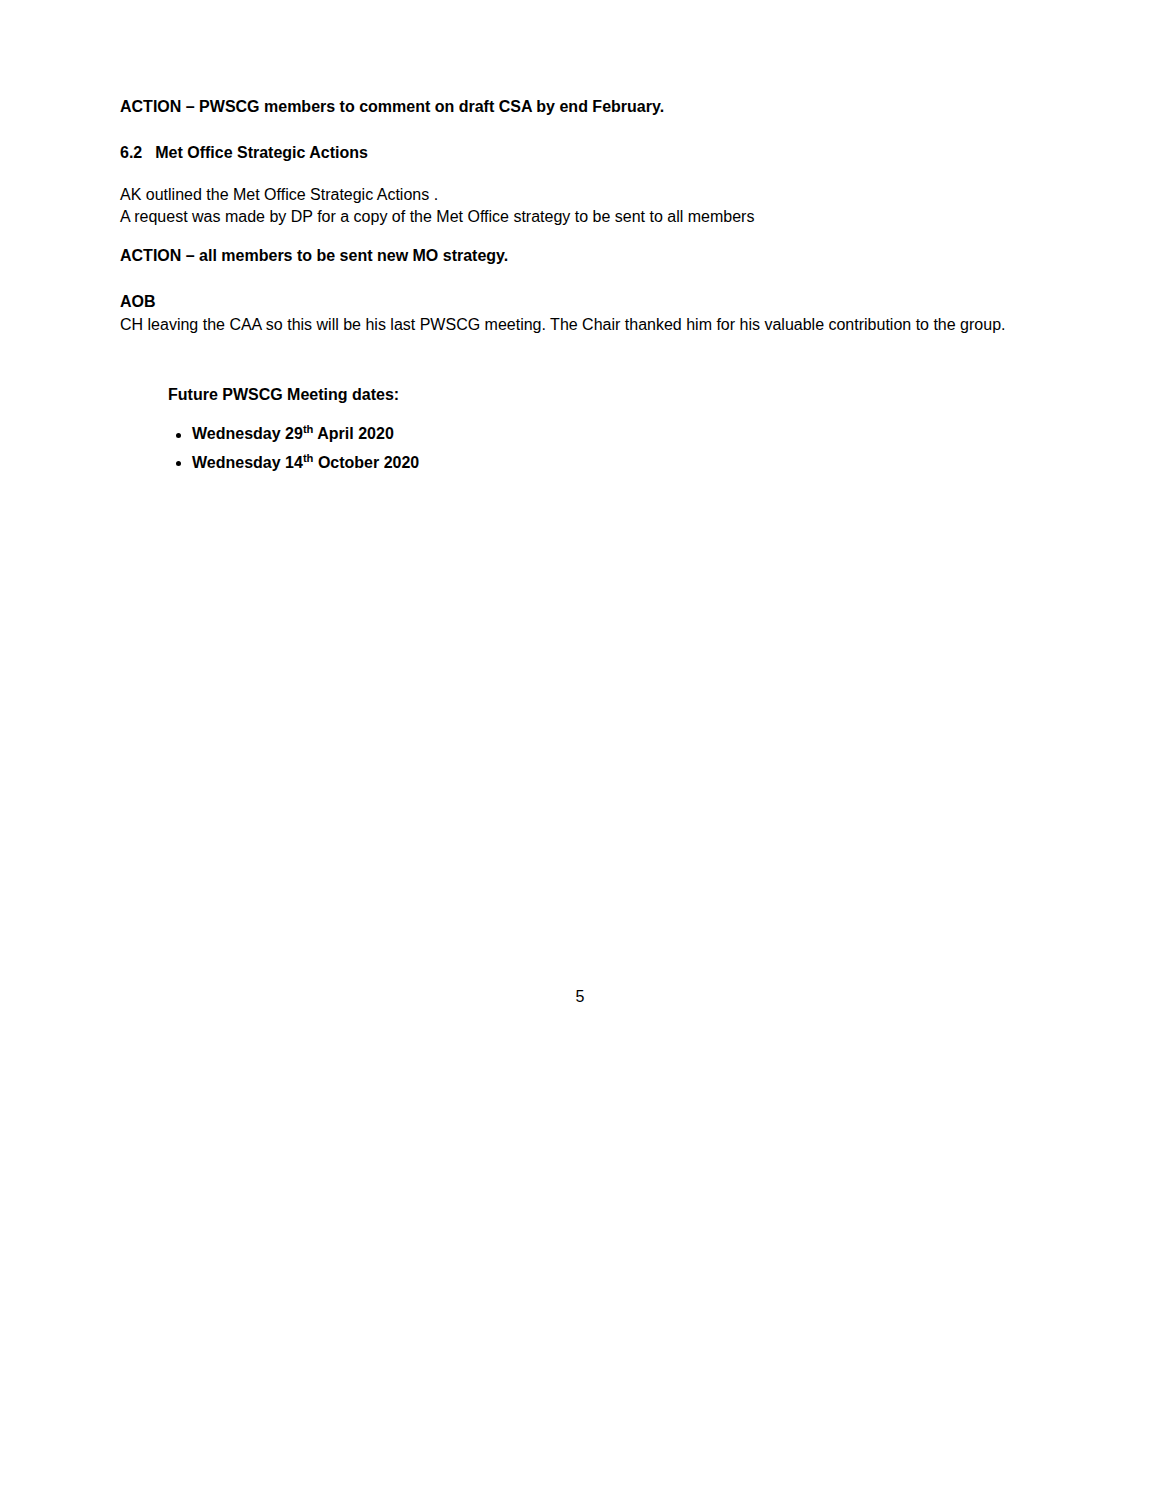ACTION – PWSCG members to comment on draft CSA by end February.
6.2 Met Office Strategic Actions
AK outlined the Met Office Strategic Actions .
A request was made by DP for a copy of the Met Office strategy to be sent to all members
ACTION – all members to be sent new MO strategy.
AOB
CH leaving the CAA so this will be his last PWSCG meeting. The Chair thanked him for his valuable contribution to the group.
Future PWSCG Meeting dates:
Wednesday 29th April 2020
Wednesday 14th October 2020
5